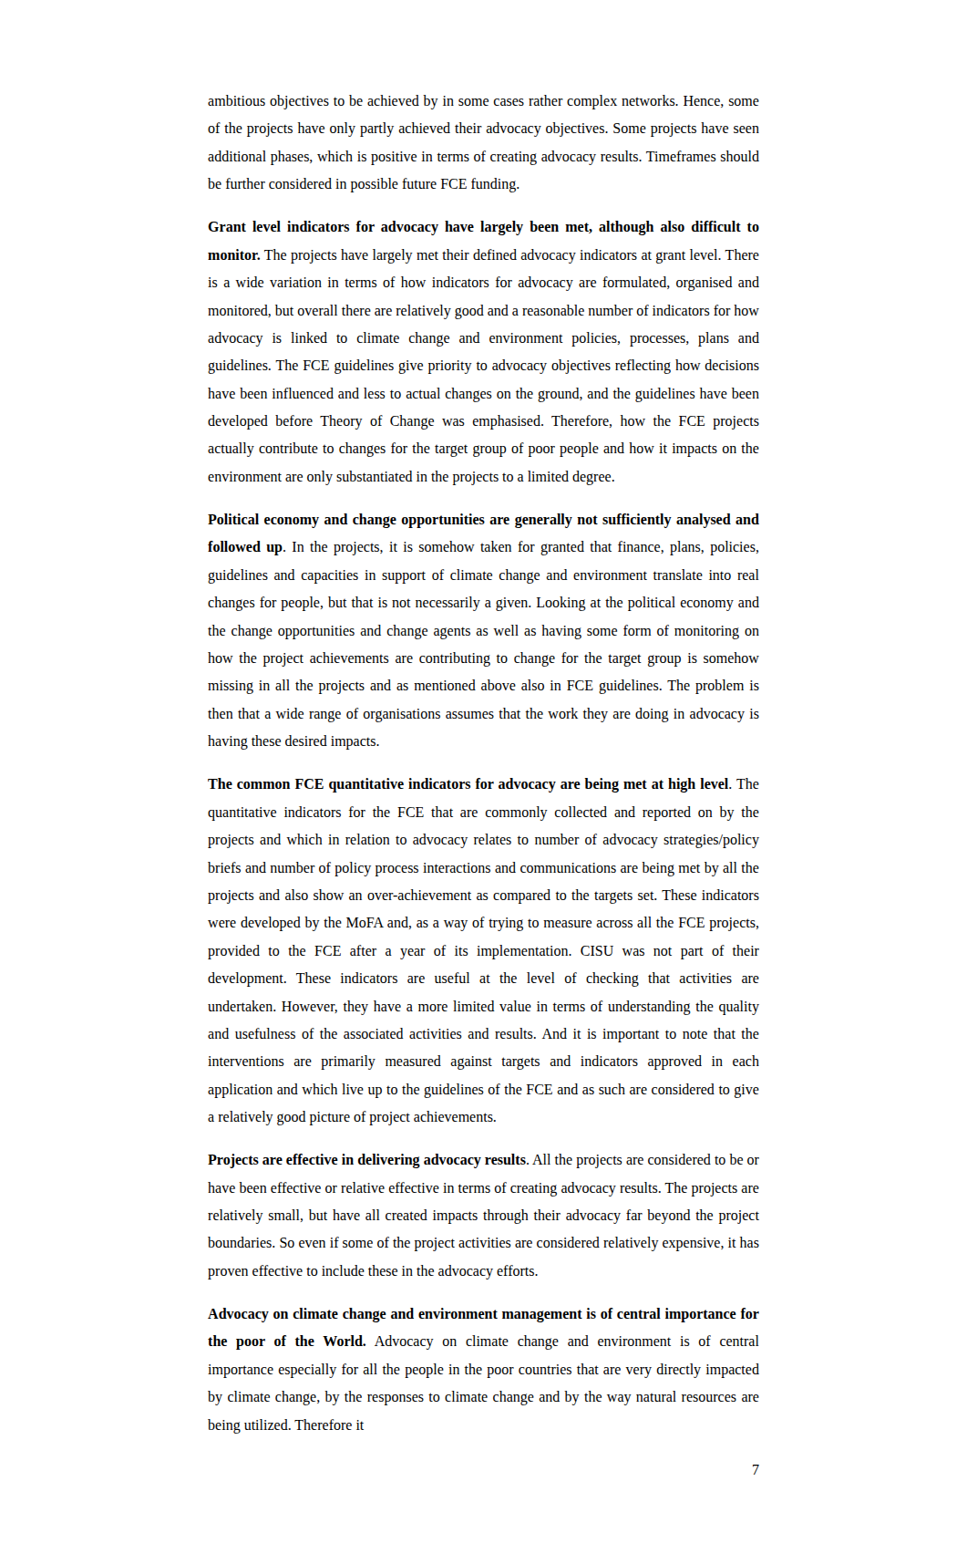ambitious objectives to be achieved by in some cases rather complex networks. Hence, some of the projects have only partly achieved their advocacy objectives. Some projects have seen additional phases, which is positive in terms of creating advocacy results. Timeframes should be further considered in possible future FCE funding.
Grant level indicators for advocacy have largely been met, although also difficult to monitor. The projects have largely met their defined advocacy indicators at grant level. There is a wide variation in terms of how indicators for advocacy are formulated, organised and monitored, but overall there are relatively good and a reasonable number of indicators for how advocacy is linked to climate change and environment policies, processes, plans and guidelines. The FCE guidelines give priority to advocacy objectives reflecting how decisions have been influenced and less to actual changes on the ground, and the guidelines have been developed before Theory of Change was emphasised. Therefore, how the FCE projects actually contribute to changes for the target group of poor people and how it impacts on the environment are only substantiated in the projects to a limited degree.
Political economy and change opportunities are generally not sufficiently analysed and followed up. In the projects, it is somehow taken for granted that finance, plans, policies, guidelines and capacities in support of climate change and environment translate into real changes for people, but that is not necessarily a given. Looking at the political economy and the change opportunities and change agents as well as having some form of monitoring on how the project achievements are contributing to change for the target group is somehow missing in all the projects and as mentioned above also in FCE guidelines. The problem is then that a wide range of organisations assumes that the work they are doing in advocacy is having these desired impacts.
The common FCE quantitative indicators for advocacy are being met at high level. The quantitative indicators for the FCE that are commonly collected and reported on by the projects and which in relation to advocacy relates to number of advocacy strategies/policy briefs and number of policy process interactions and communications are being met by all the projects and also show an over-achievement as compared to the targets set. These indicators were developed by the MoFA and, as a way of trying to measure across all the FCE projects, provided to the FCE after a year of its implementation. CISU was not part of their development. These indicators are useful at the level of checking that activities are undertaken. However, they have a more limited value in terms of understanding the quality and usefulness of the associated activities and results. And it is important to note that the interventions are primarily measured against targets and indicators approved in each application and which live up to the guidelines of the FCE and as such are considered to give a relatively good picture of project achievements.
Projects are effective in delivering advocacy results. All the projects are considered to be or have been effective or relative effective in terms of creating advocacy results. The projects are relatively small, but have all created impacts through their advocacy far beyond the project boundaries. So even if some of the project activities are considered relatively expensive, it has proven effective to include these in the advocacy efforts.
Advocacy on climate change and environment management is of central importance for the poor of the World. Advocacy on climate change and environment is of central importance especially for all the people in the poor countries that are very directly impacted by climate change, by the responses to climate change and by the way natural resources are being utilized. Therefore it
7